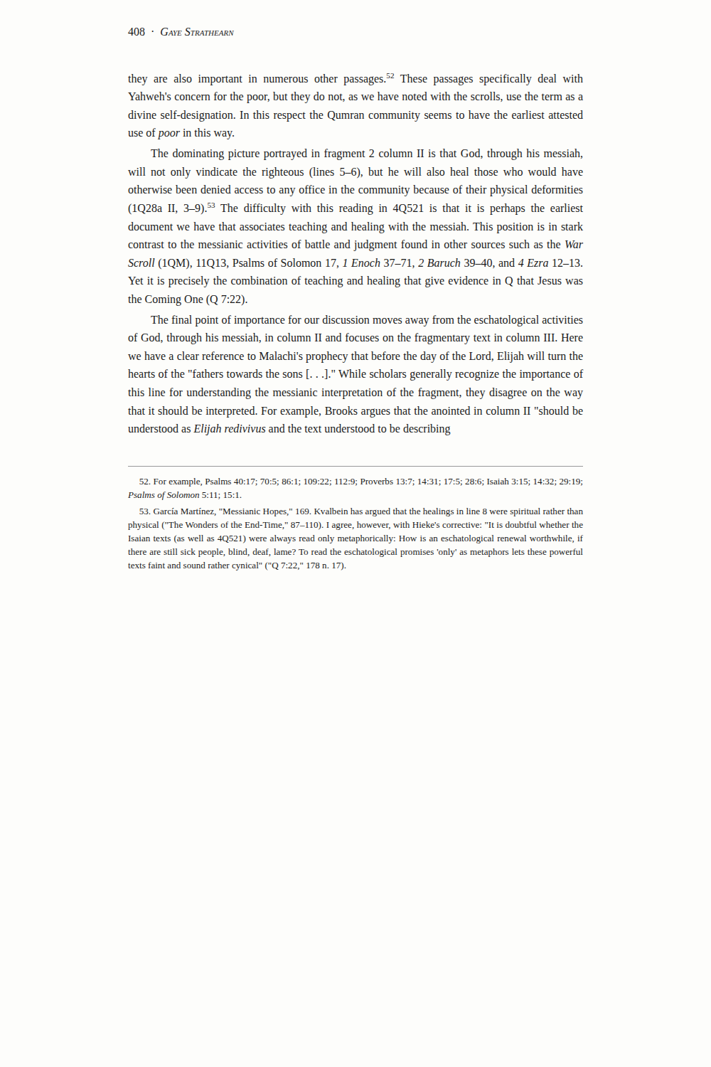408 · Gaye Strathearn
they are also important in numerous other passages.52 These passages specifically deal with Yahweh's concern for the poor, but they do not, as we have noted with the scrolls, use the term as a divine self-designation. In this respect the Qumran community seems to have the earliest attested use of poor in this way.
The dominating picture portrayed in fragment 2 column II is that God, through his messiah, will not only vindicate the righteous (lines 5–6), but he will also heal those who would have otherwise been denied access to any office in the community because of their physical deformities (1Q28a II, 3–9).53 The difficulty with this reading in 4Q521 is that it is perhaps the earliest document we have that associates teaching and healing with the messiah. This position is in stark contrast to the messianic activities of battle and judgment found in other sources such as the War Scroll (1QM), 11Q13, Psalms of Solomon 17, 1 Enoch 37–71, 2 Baruch 39–40, and 4 Ezra 12–13. Yet it is precisely the combination of teaching and healing that give evidence in Q that Jesus was the Coming One (Q 7:22).
The final point of importance for our discussion moves away from the eschatological activities of God, through his messiah, in column II and focuses on the fragmentary text in column III. Here we have a clear reference to Malachi's prophecy that before the day of the Lord, Elijah will turn the hearts of the "fathers towards the sons [. . .]." While scholars generally recognize the importance of this line for understanding the messianic interpretation of the fragment, they disagree on the way that it should be interpreted. For example, Brooks argues that the anointed in column II "should be understood as Elijah redivivus and the text understood to be describing
52. For example, Psalms 40:17; 70:5; 86:1; 109:22; 112:9; Proverbs 13:7; 14:31; 17:5; 28:6; Isaiah 3:15; 14:32; 29:19; Psalms of Solomon 5:11; 15:1.
53. García Martínez, "Messianic Hopes," 169. Kvalbein has argued that the healings in line 8 were spiritual rather than physical ("The Wonders of the End-Time," 87–110). I agree, however, with Hieke's corrective: "It is doubtful whether the Isaian texts (as well as 4Q521) were always read only metaphorically: How is an eschatological renewal worthwhile, if there are still sick people, blind, deaf, lame? To read the eschatological promises 'only' as metaphors lets these powerful texts faint and sound rather cynical" ("Q 7:22," 178 n. 17).